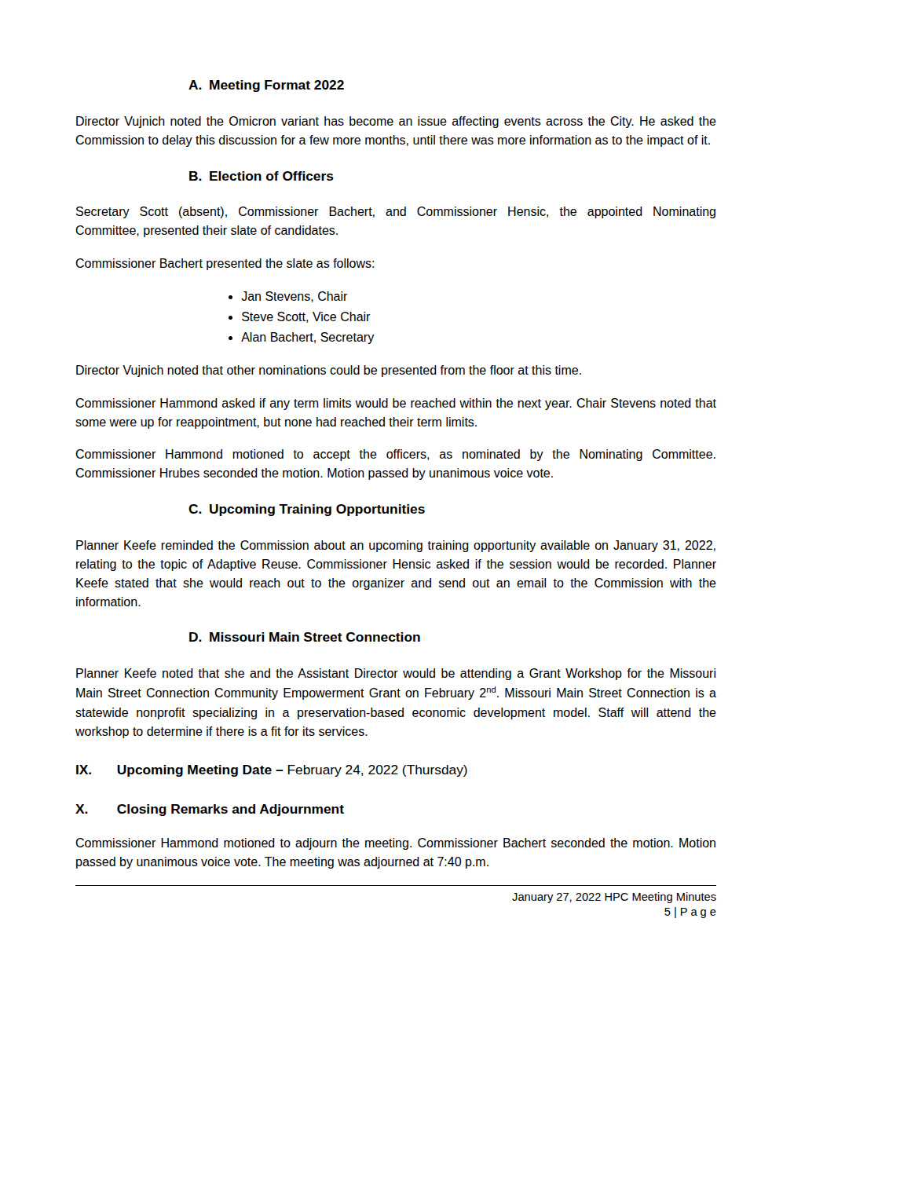A. Meeting Format 2022
Director Vujnich noted the Omicron variant has become an issue affecting events across the City. He asked the Commission to delay this discussion for a few more months, until there was more information as to the impact of it.
B. Election of Officers
Secretary Scott (absent), Commissioner Bachert, and Commissioner Hensic, the appointed Nominating Committee, presented their slate of candidates.
Commissioner Bachert presented the slate as follows:
Jan Stevens, Chair
Steve Scott, Vice Chair
Alan Bachert, Secretary
Director Vujnich noted that other nominations could be presented from the floor at this time.
Commissioner Hammond asked if any term limits would be reached within the next year. Chair Stevens noted that some were up for reappointment, but none had reached their term limits.
Commissioner Hammond motioned to accept the officers, as nominated by the Nominating Committee. Commissioner Hrubes seconded the motion. Motion passed by unanimous voice vote.
C. Upcoming Training Opportunities
Planner Keefe reminded the Commission about an upcoming training opportunity available on January 31, 2022, relating to the topic of Adaptive Reuse. Commissioner Hensic asked if the session would be recorded. Planner Keefe stated that she would reach out to the organizer and send out an email to the Commission with the information.
D. Missouri Main Street Connection
Planner Keefe noted that she and the Assistant Director would be attending a Grant Workshop for the Missouri Main Street Connection Community Empowerment Grant on February 2nd. Missouri Main Street Connection is a statewide nonprofit specializing in a preservation-based economic development model. Staff will attend the workshop to determine if there is a fit for its services.
IX. Upcoming Meeting Date – February 24, 2022 (Thursday)
X. Closing Remarks and Adjournment
Commissioner Hammond motioned to adjourn the meeting. Commissioner Bachert seconded the motion. Motion passed by unanimous voice vote. The meeting was adjourned at 7:40 p.m.
January 27, 2022 HPC Meeting Minutes
5 | P a g e